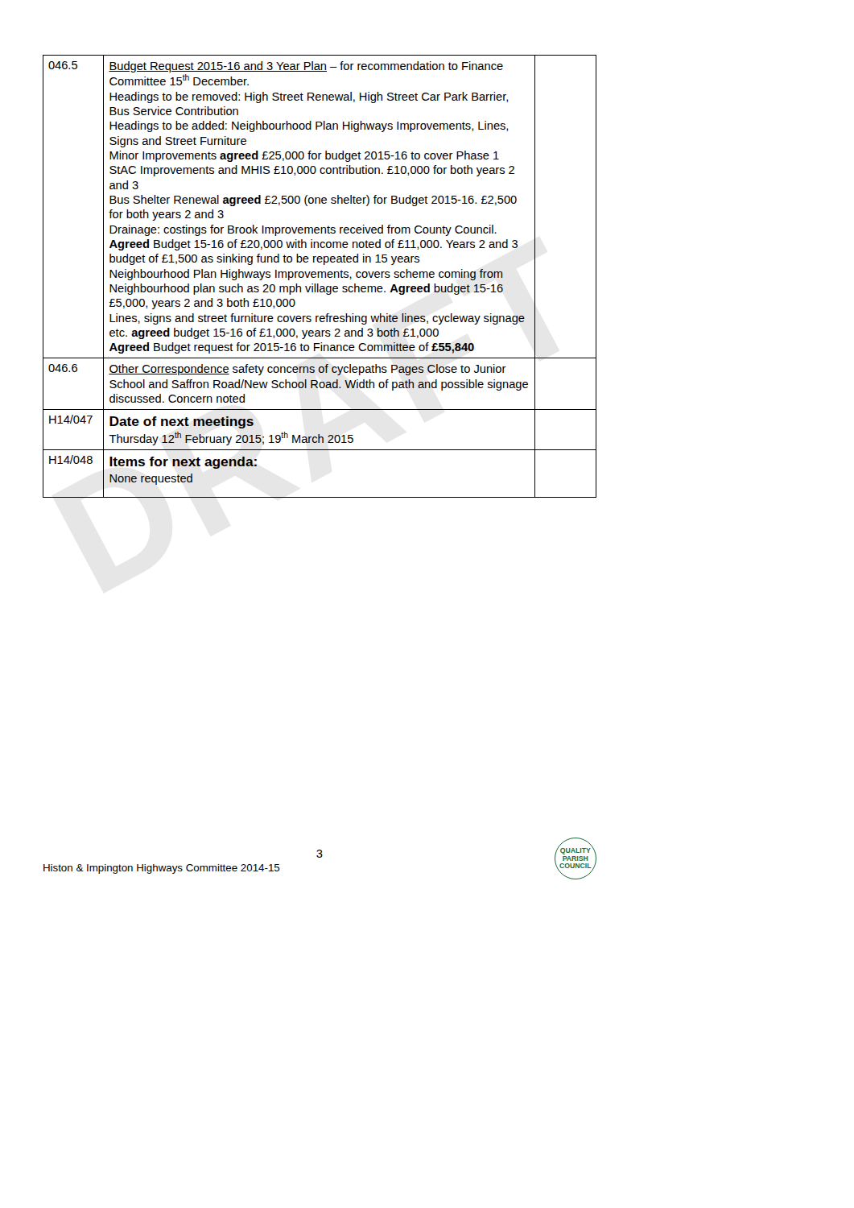DRAFT
| 046.5 | Budget Request 2015-16 and 3 Year Plan – for recommendation to Finance Committee 15 th December. Headings to be removed: High Street Renewal, High Street Car Park Barrier, Bus Service Contribution Headings to be added: Neighbourhood Plan Highways Improvements, Lines, Signs and Street Furniture Minor Improvements agreed £25,000 for budget 2015-16 to cover Phase 1 StAC Improvements and MHIS £10,000 contribution. £10,000 for both years 2 and 3 Bus Shelter Renewal agreed £2,500 (one shelter) for Budget 2015-16. £2,500 for both years 2 and 3 Drainage: costings for Brook Improvements received from County Council. Agreed Budget 15-16 of £20,000 with income noted of £11,000. Years 2 and 3 budget of £1,500 as sinking fund to be repeated in 15 years Neighbourhood Plan Highways Improvements, covers scheme coming from Neighbourhood plan such as 20 mph village scheme. Agreed budget 15-16 £5,000, years 2 and 3 both £10,000 Lines, signs and street furniture covers refreshing white lines, cycleway signage etc. agreed budget 15-16 of £1,000, years 2 and 3 both £1,000 Agreed Budget request for 2015-16 to Finance Committee of £55,840 | |
| 046.6 | Other Correspondence safety concerns of cyclepaths Pages Close to Junior School and Saffron Road/New School Road. Width of path and possible signage discussed. Concern noted | |
| H14/047 | Date of next meetings Thursday 12 th February 2015; 19 th March 2015 | |
| H14/048 | Items for next agenda: None requested | |
3
Histon & Impington Highways Committee 2014-15
QUALITY PARISH COUNCIL